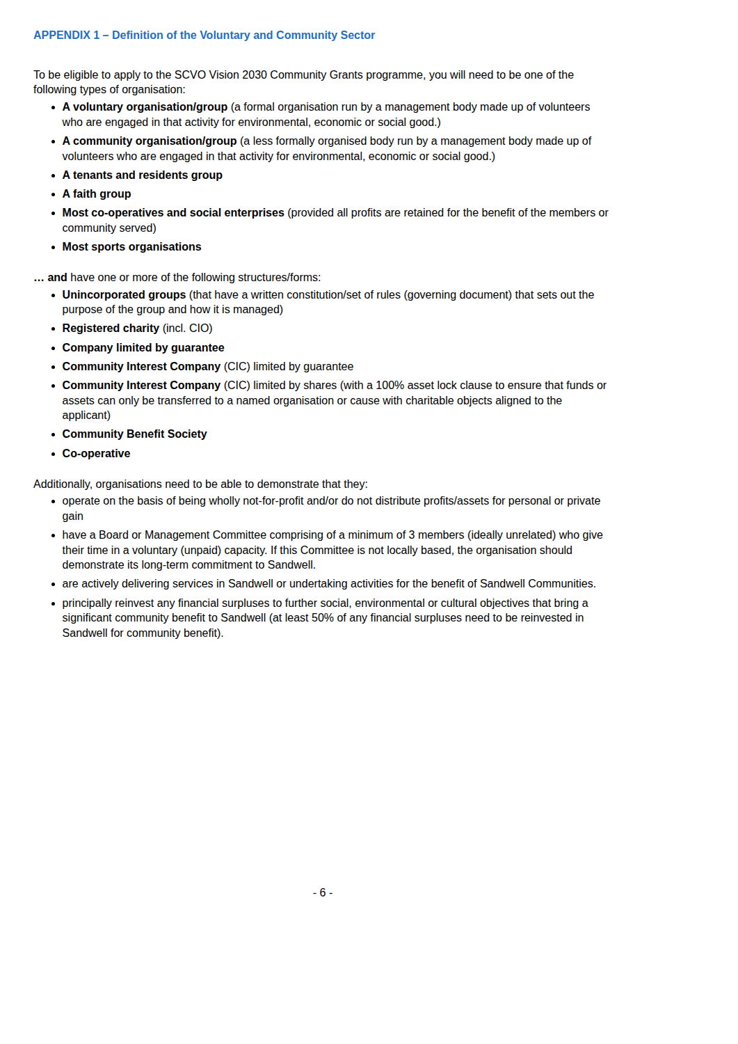APPENDIX 1 – Definition of the Voluntary and Community Sector
To be eligible to apply to the SCVO Vision 2030 Community Grants programme, you will need to be one of the following types of organisation:
A voluntary organisation/group (a formal organisation run by a management body made up of volunteers who are engaged in that activity for environmental, economic or social good.)
A community organisation/group (a less formally organised body run by a management body made up of volunteers who are engaged in that activity for environmental, economic or social good.)
A tenants and residents group
A faith group
Most co-operatives and social enterprises (provided all profits are retained for the benefit of the members or community served)
Most sports organisations
… and have one or more of the following structures/forms:
Unincorporated groups (that have a written constitution/set of rules (governing document) that sets out the purpose of the group and how it is managed)
Registered charity (incl. CIO)
Company limited by guarantee
Community Interest Company (CIC) limited by guarantee
Community Interest Company (CIC) limited by shares (with a 100% asset lock clause to ensure that funds or assets can only be transferred to a named organisation or cause with charitable objects aligned to the applicant)
Community Benefit Society
Co-operative
Additionally, organisations need to be able to demonstrate that they:
operate on the basis of being wholly not-for-profit and/or do not distribute profits/assets for personal or private gain
have a Board or Management Committee comprising of a minimum of 3 members (ideally unrelated) who give their time in a voluntary (unpaid) capacity. If this Committee is not locally based, the organisation should demonstrate its long-term commitment to Sandwell.
are actively delivering services in Sandwell or undertaking activities for the benefit of Sandwell Communities.
principally reinvest any financial surpluses to further social, environmental or cultural objectives that bring a significant community benefit to Sandwell (at least 50% of any financial surpluses need to be reinvested in Sandwell for community benefit).
- 6 -